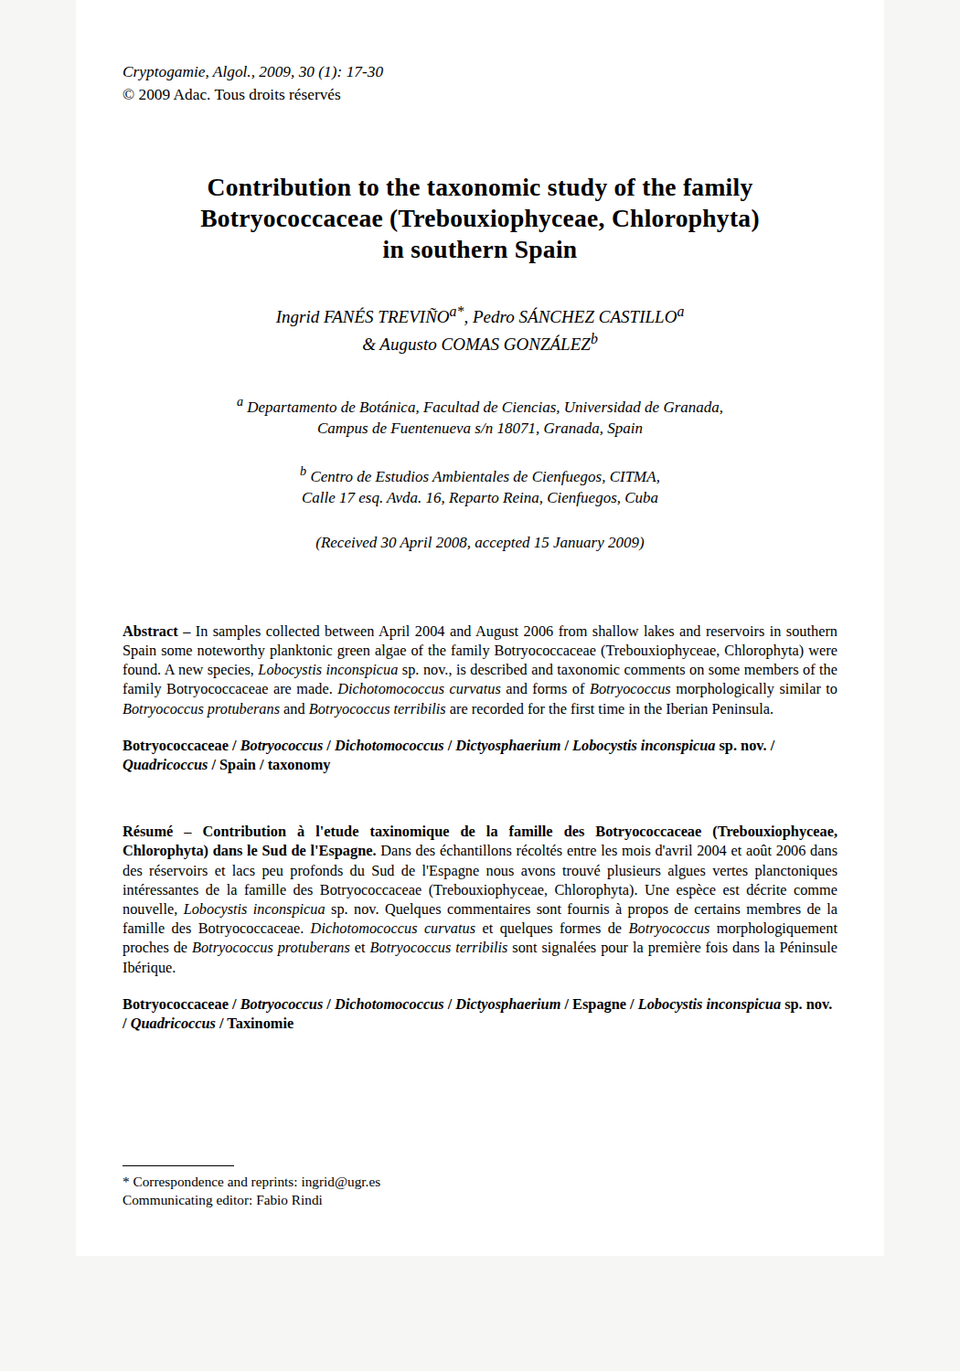Cryptogamie, Algol., 2009, 30 (1): 17-30
© 2009 Adac. Tous droits réservés
Contribution to the taxonomic study of the family
Botryococcaceae (Trebouxiophyceae, Chlorophyta)
in southern Spain
Ingrid FANÉS TREVIÑOa*, Pedro SÁNCHEZ CASTILLOa
& Augusto COMAS GONZÁLEZb
a Departamento de Botánica, Facultad de Ciencias, Universidad de Granada,
Campus de Fuentenueva s/n 18071, Granada, Spain
b Centro de Estudios Ambientales de Cienfuegos, CITMA,
Calle 17 esq. Avda. 16, Reparto Reina, Cienfuegos, Cuba
(Received 30 April 2008, accepted 15 January 2009)
Abstract – In samples collected between April 2004 and August 2006 from shallow lakes and reservoirs in southern Spain some noteworthy planktonic green algae of the family Botryococcaceae (Trebouxiophyceae, Chlorophyta) were found. A new species, Lobocystis inconspicua sp. nov., is described and taxonomic comments on some members of the family Botryococcaceae are made. Dichotomococcus curvatus and forms of Botryococcus morphologically similar to Botryococcus protuberans and Botryococcus terribilis are recorded for the first time in the Iberian Peninsula.
Botryococcaceae / Botryococcus / Dichotomococcus / Dictyosphaerium / Lobocystis inconspicua sp. nov. / Quadricoccus / Spain / taxonomy
Résumé – Contribution à l'etude taxinomique de la famille des Botryococcaceae (Trebouxiophyceae, Chlorophyta) dans le Sud de l'Espagne. Dans des échantillons récoltés entre les mois d'avril 2004 et août 2006 dans des réservoirs et lacs peu profonds du Sud de l'Espagne nous avons trouvé plusieurs algues vertes planctoniques intéressantes de la famille des Botryococcaceae (Trebouxiophyceae, Chlorophyta). Une espèce est décrite comme nouvelle, Lobocystis inconspicua sp. nov. Quelques commentaires sont fournis à propos de certains membres de la famille des Botryococcaceae. Dichotomococcus curvatus et quelques formes de Botryococcus morphologiquement proches de Botryococcus protuberans et Botryococcus terribilis sont signalées pour la première fois dans la Péninsule Ibérique.
Botryococcaceae / Botryococcus / Dichotomococcus / Dictyosphaerium / Espagne / Lobocystis inconspicua sp. nov. / Quadricoccus / Taxinomie
* Correspondence and reprints: ingrid@ugr.es
Communicating editor: Fabio Rindi